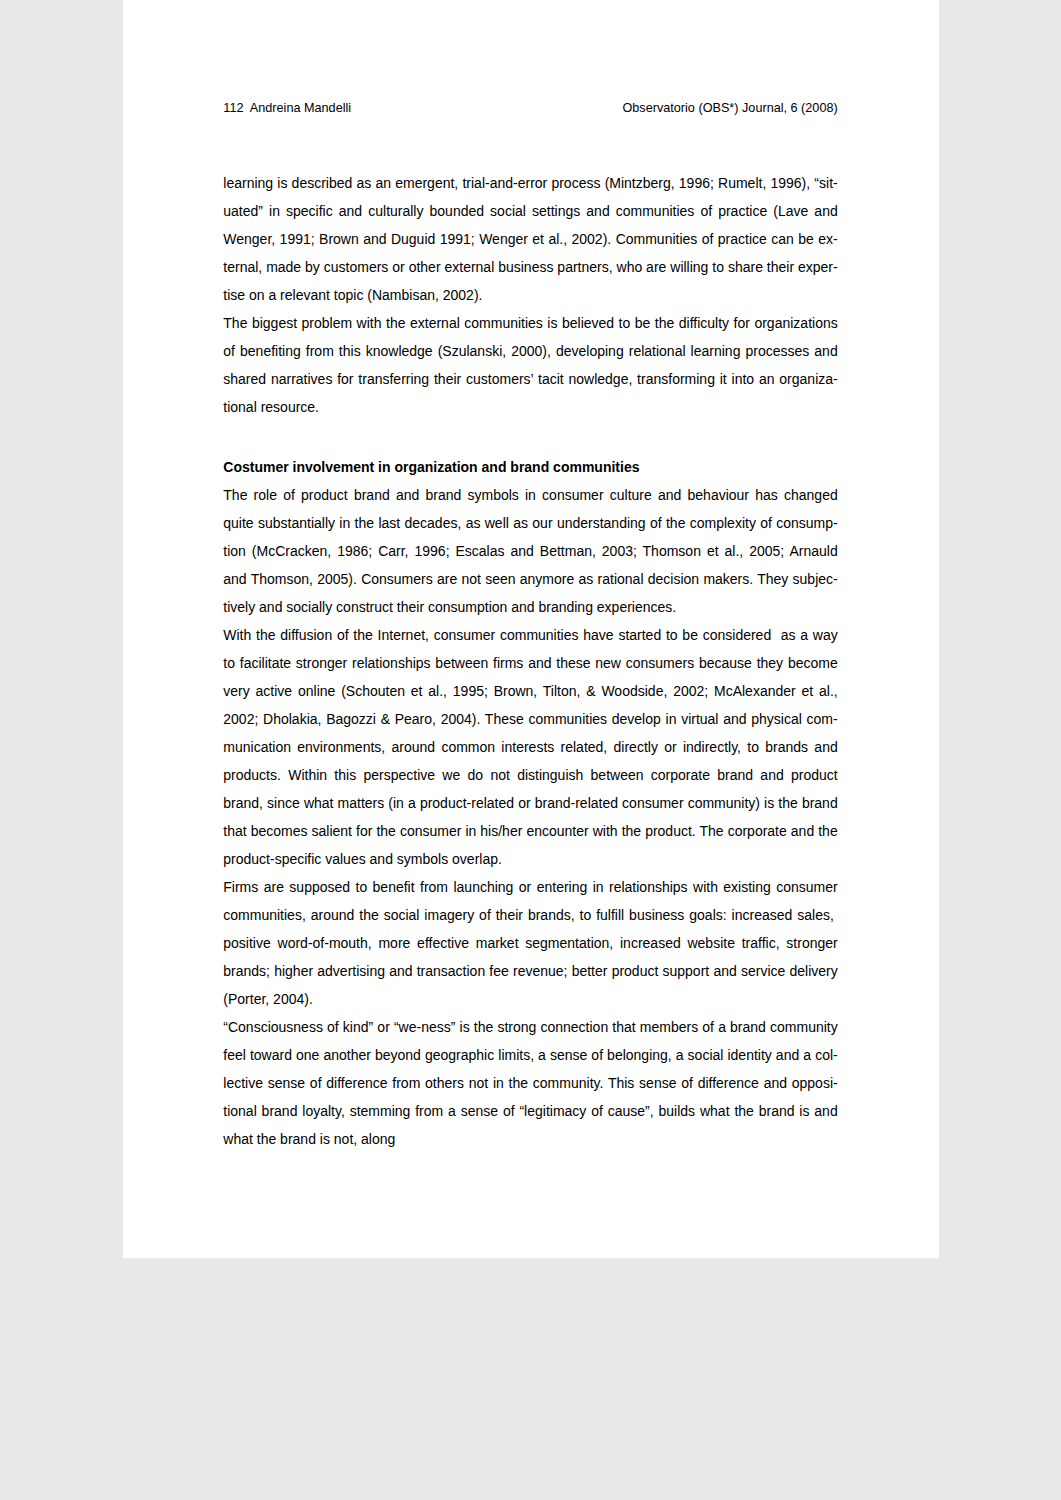112 Andreina Mandelli Observatorio (OBS*) Journal, 6 (2008)
learning is described as an emergent, trial-and-error process (Mintzberg, 1996; Rumelt, 1996), “situated” in specific and culturally bounded social settings and communities of practice (Lave and Wenger, 1991; Brown and Duguid 1991; Wenger et al., 2002). Communities of practice can be external, made by customers or other external business partners, who are willing to share their expertise on a relevant topic (Nambisan, 2002).
The biggest problem with the external communities is believed to be the difficulty for organizations of benefiting from this knowledge (Szulanski, 2000), developing relational learning processes and shared narratives for transferring their customers’ tacit nowledge, transforming it into an organizational resource.
Costumer involvement in organization and brand communities
The role of product brand and brand symbols in consumer culture and behaviour has changed quite substantially in the last decades, as well as our understanding of the complexity of consumption (McCracken, 1986; Carr, 1996; Escalas and Bettman, 2003; Thomson et al., 2005; Arnauld and Thomson, 2005). Consumers are not seen anymore as rational decision makers. They subjectively and socially construct their consumption and branding experiences.
With the diffusion of the Internet, consumer communities have started to be considered as a way to facilitate stronger relationships between firms and these new consumers because they become very active online (Schouten et al., 1995; Brown, Tilton, & Woodside, 2002; McAlexander et al., 2002; Dholakia, Bagozzi & Pearo, 2004). These communities develop in virtual and physical communication environments, around common interests related, directly or indirectly, to brands and products. Within this perspective we do not distinguish between corporate brand and product brand, since what matters (in a product-related or brand-related consumer community) is the brand that becomes salient for the consumer in his/her encounter with the product. The corporate and the product-specific values and symbols overlap.
Firms are supposed to benefit from launching or entering in relationships with existing consumer communities, around the social imagery of their brands, to fulfill business goals: increased sales, positive word-of-mouth, more effective market segmentation, increased website traffic, stronger brands; higher advertising and transaction fee revenue; better product support and service delivery (Porter, 2004).
“Consciousness of kind” or “we-ness” is the strong connection that members of a brand community feel toward one another beyond geographic limits, a sense of belonging, a social identity and a collective sense of difference from others not in the community. This sense of difference and oppositional brand loyalty, stemming from a sense of “legitimacy of cause”, builds what the brand is and what the brand is not, along